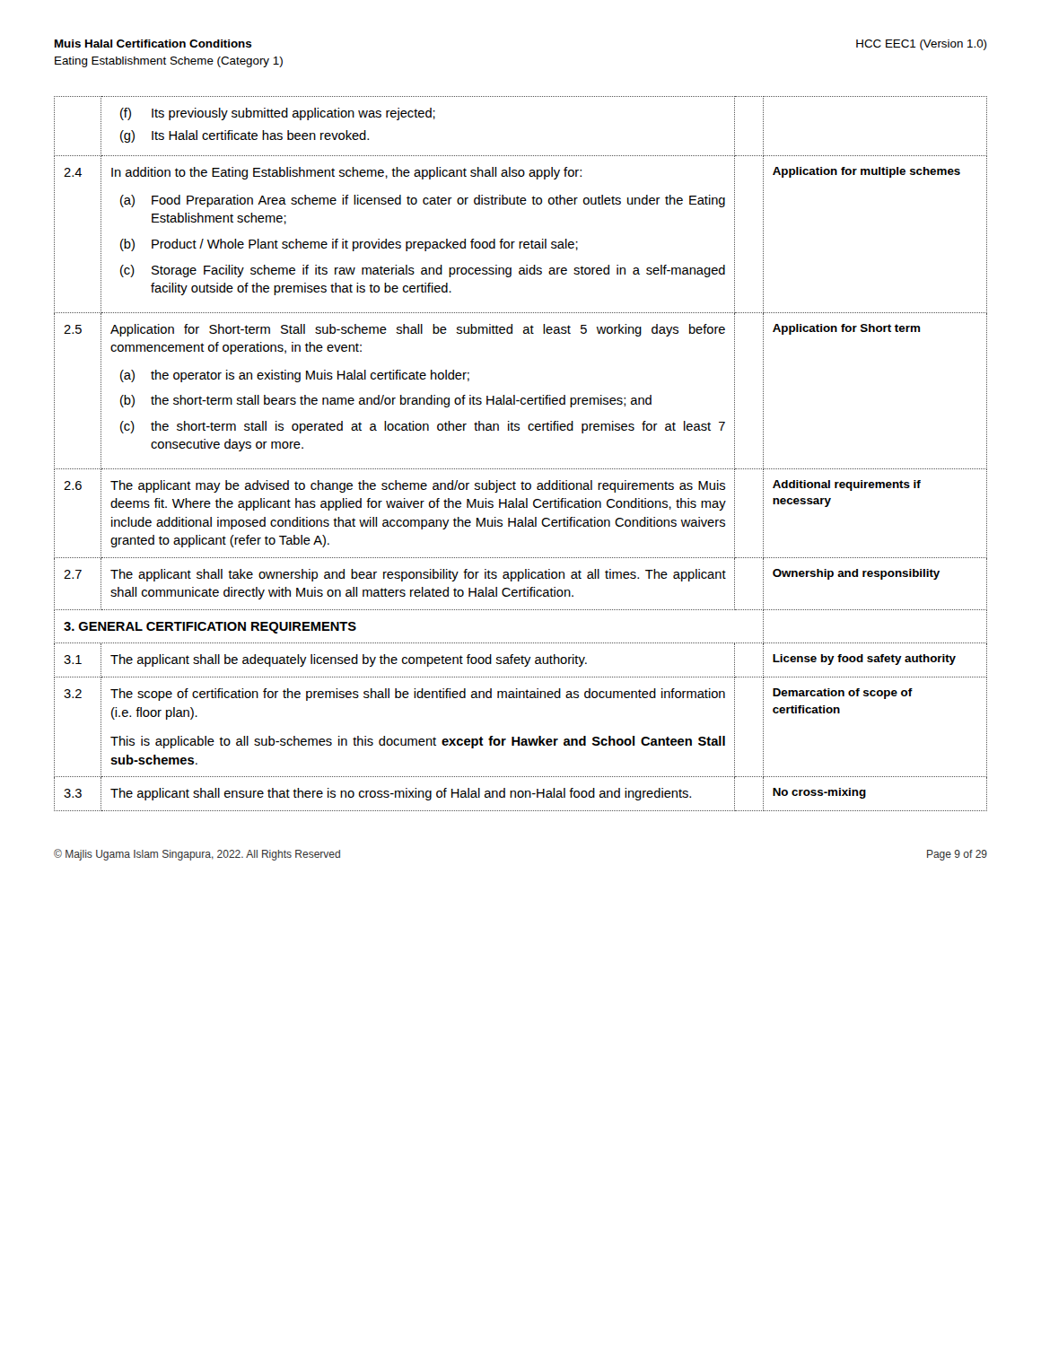Muis Halal Certification Conditions
Eating Establishment Scheme (Category 1)
HCC EEC1 (Version 1.0)
| | (f) Its previously submitted application was rejected; (g) Its Halal certificate has been revoked. | | |
| 2.4 | In addition to the Eating Establishment scheme, the applicant shall also apply for: (a) Food Preparation Area scheme if licensed to cater or distribute to other outlets under the Eating Establishment scheme; (b) Product / Whole Plant scheme if it provides prepacked food for retail sale; (c) Storage Facility scheme if its raw materials and processing aids are stored in a self-managed facility outside of the premises that is to be certified. | | Application for multiple schemes |
| 2.5 | Application for Short-term Stall sub-scheme shall be submitted at least 5 working days before commencement of operations, in the event: (a) the operator is an existing Muis Halal certificate holder; (b) the short-term stall bears the name and/or branding of its Halal-certified premises; and (c) the short-term stall is operated at a location other than its certified premises for at least 7 consecutive days or more. | | Application for Short term |
| 2.6 | The applicant may be advised to change the scheme and/or subject to additional requirements as Muis deems fit. Where the applicant has applied for waiver of the Muis Halal Certification Conditions, this may include additional imposed conditions that will accompany the Muis Halal Certification Conditions waivers granted to applicant (refer to Table A). | | Additional requirements if necessary |
| 2.7 | The applicant shall take ownership and bear responsibility for its application at all times. The applicant shall communicate directly with Muis on all matters related to Halal Certification. | | Ownership and responsibility |
| 3. GENERAL CERTIFICATION REQUIREMENTS | |
| 3.1 | The applicant shall be adequately licensed by the competent food safety authority. | | License by food safety authority |
| 3.2 | The scope of certification for the premises shall be identified and maintained as documented information (i.e. floor plan). This is applicable to all sub-schemes in this document except for Hawker and School Canteen Stall sub-schemes . | | Demarcation of scope of certification |
| 3.3 | The applicant shall ensure that there is no cross-mixing of Halal and non-Halal food and ingredients. | | No cross-mixing |
© Majlis Ugama Islam Singapura, 2022. All Rights Reserved
Page 9 of 29